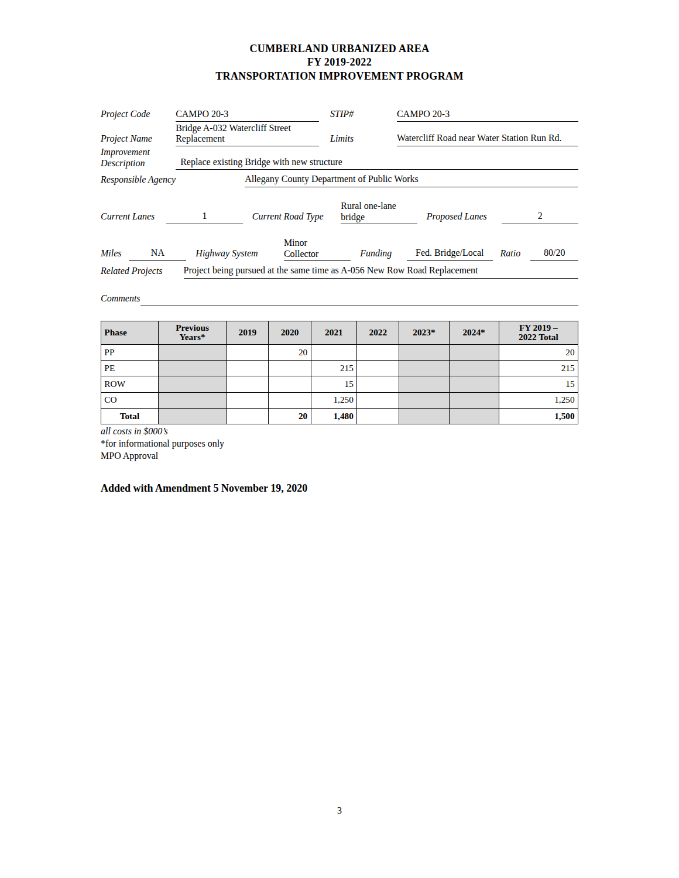CUMBERLAND URBANIZED AREA
FY 2019-2022
TRANSPORTATION IMPROVEMENT PROGRAM
| Project Code | CAMPO 20-3 | STIP# | CAMPO 20-3 |
| Project Name | Bridge A-032 Watercliff Street Replacement | Limits | Watercliff Road near Water Station Run Rd. |
| Improvement Description | Replace existing Bridge with new structure |
| Responsible Agency | Allegany County Department of Public Works |
| Current Lanes | 1 | Current Road Type | Rural one-lane bridge | Proposed Lanes | 2 |
| Miles | NA | Highway System | Minor Collector | Funding | Fed. Bridge/Local | Ratio | 80/20 |
| Related Projects | Project being pursued at the same time as A-056 New Row Road Replacement |
| Comments | |
| Phase | Previous Years* | 2019 | 2020 | 2021 | 2022 | 2023* | 2024* | FY 2019 – 2022 Total |
| --- | --- | --- | --- | --- | --- | --- | --- | --- |
| PP | | | 20 | | | | | 20 |
| PE | | | | 215 | | | | 215 |
| ROW | | | | 15 | | | | 15 |
| CO | | | | 1,250 | | | | 1,250 |
| Total | | | 20 | 1,480 | | | | 1,500 |
all costs in $000’s
*for informational purposes only
MPO Approval
Added with Amendment 5 November 19, 2020
3